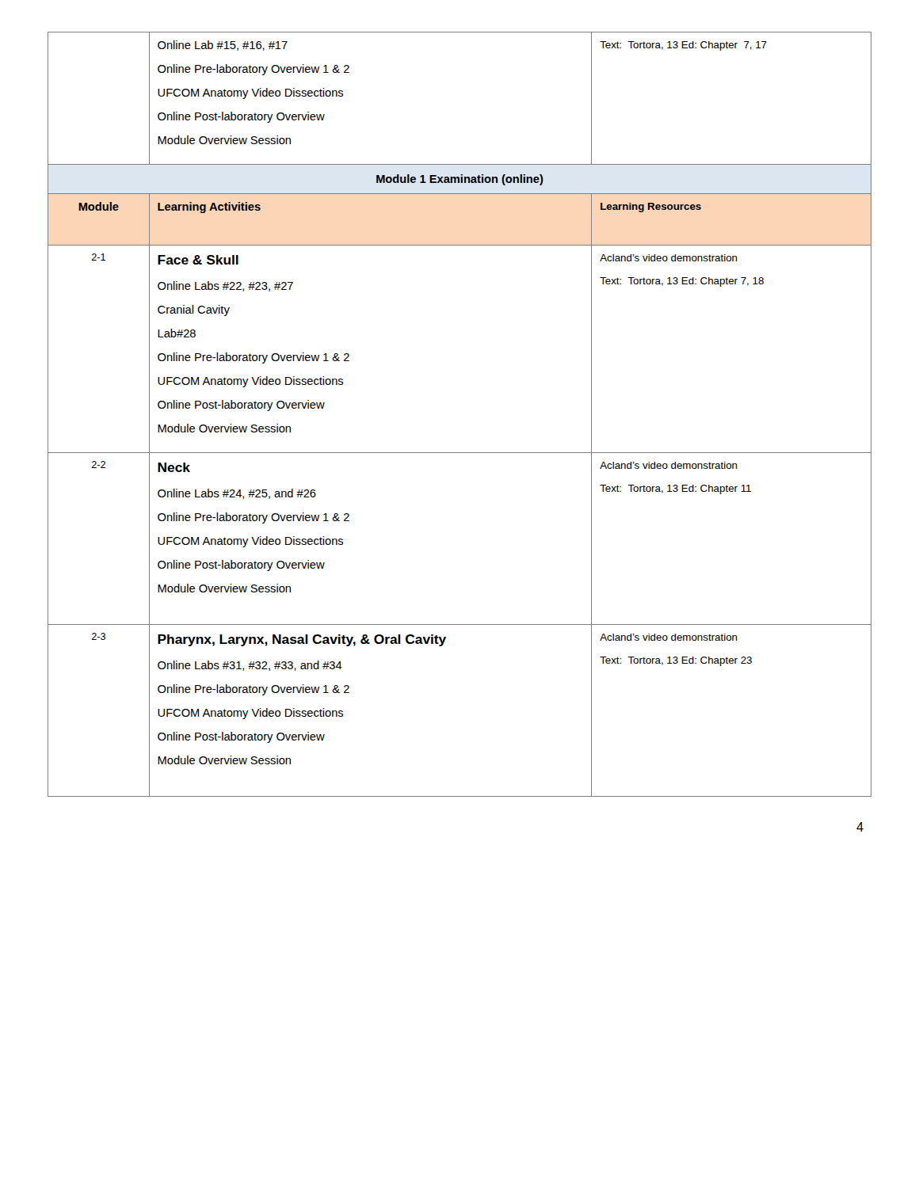| | Online Lab #15, #16, #17 Online Pre-laboratory Overview 1 & 2 UFCOM Anatomy Video Dissections Online Post-laboratory Overview Module Overview Session | Text: Tortora, 13 Ed: Chapter 7, 17 |
| Module 1 Examination (online) |
| Module | Learning Activities | Learning Resources |
| 2-1 | Face & Skull Online Labs #22, #23, #27 Cranial Cavity Lab#28 Online Pre-laboratory Overview 1 & 2 UFCOM Anatomy Video Dissections Online Post-laboratory Overview Module Overview Session | Acland’s video demonstration Text: Tortora, 13 Ed: Chapter 7, 18 |
| 2-2 | Neck Online Labs #24, #25, and #26 Online Pre-laboratory Overview 1 & 2 UFCOM Anatomy Video Dissections Online Post-laboratory Overview Module Overview Session | Acland’s video demonstration Text: Tortora, 13 Ed: Chapter 11 |
| 2-3 | Pharynx, Larynx, Nasal Cavity, & Oral Cavity Online Labs #31, #32, #33, and #34 Online Pre-laboratory Overview 1 & 2 UFCOM Anatomy Video Dissections Online Post-laboratory Overview Module Overview Session | Acland’s video demonstration Text: Tortora, 13 Ed: Chapter 23 |
4